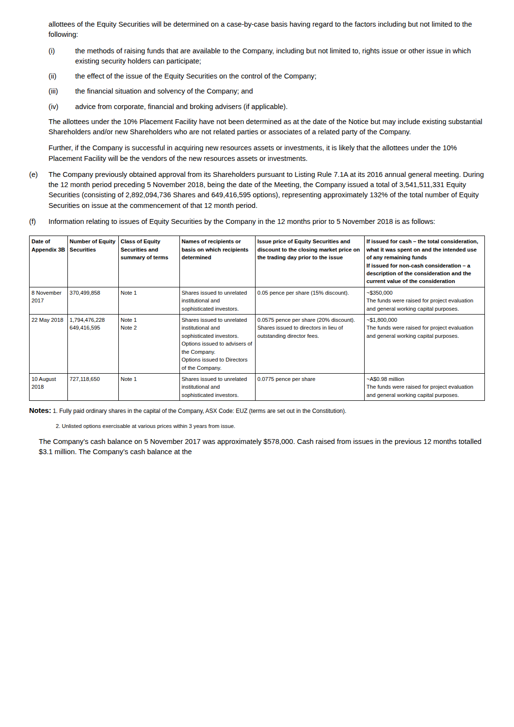allottees of the Equity Securities will be determined on a case-by-case basis having regard to the factors including but not limited to the following:
(i)
the methods of raising funds that are available to the Company, including but not limited to, rights issue or other issue in which existing security holders can participate;
(ii)
the effect of the issue of the Equity Securities on the control of the Company;
(iii)
the financial situation and solvency of the Company; and
(iv)
advice from corporate, financial and broking advisers (if applicable).
The allottees under the 10% Placement Facility have not been determined as at the date of the Notice but may include existing substantial Shareholders and/or new Shareholders who are not related parties or associates of a related party of the Company.
Further, if the Company is successful in acquiring new resources assets or investments, it is likely that the allottees under the 10% Placement Facility will be the vendors of the new resources assets or investments.
(e)
The Company previously obtained approval from its Shareholders pursuant to Listing Rule 7.1A at its 2016 annual general meeting. During the 12 month period preceding 5 November 2018, being the date of the Meeting, the Company issued a total of 3,541,511,331 Equity Securities (consisting of 2,892,094,736 Shares and 649,416,595 options), representing approximately 132% of the total number of Equity Securities on issue at the commencement of that 12 month period.
(f)
Information relating to issues of Equity Securities by the Company in the 12 months prior to 5 November 2018 is as follows:
| Date of Appendix 3B | Number of Equity Securities | Class of Equity Securities and summary of terms | Names of recipients or basis on which recipients determined | Issue price of Equity Securities and discount to the closing market price on the trading day prior to the issue | If issued for cash – the total consideration, what it was spent on and the intended use of any remaining funds If issued for non-cash consideration – a description of the consideration and the current value of the consideration |
| --- | --- | --- | --- | --- | --- |
| 8 November 2017 | 370,499,858 | Note 1 | Shares issued to unrelated institutional and sophisticated investors. | 0.05 pence per share (15% discount). | ~$350,000 The funds were raised for project evaluation and general working capital purposes. |
| 22 May 2018 | 1,794,476,228 649,416,595 | Note 1 Note 2 | Shares issued to unrelated institutional and sophisticated investors. Options issued to advisers of the Company. Options issued to Directors of the Company. | 0.0575 pence per share (20% discount). Shares issued to directors in lieu of outstanding director fees. | ~$1,800,000 The funds were raised for project evaluation and general working capital purposes. |
| 10 August 2018 | 727,118,650 | Note 1 | Shares issued to unrelated institutional and sophisticated investors. | 0.0775 pence per share | ~A$0.98 million The funds were raised for project evaluation and general working capital purposes. |
Notes: 1. Fully paid ordinary shares in the capital of the Company, ASX Code: EUZ (terms are set out in the Constitution).
2. Unlisted options exercisable at various prices within 3 years from issue.
The Company’s cash balance on 5 November 2017 was approximately $578,000. Cash raised from issues in the previous 12 months totalled $3.1 million. The Company’s cash balance at the